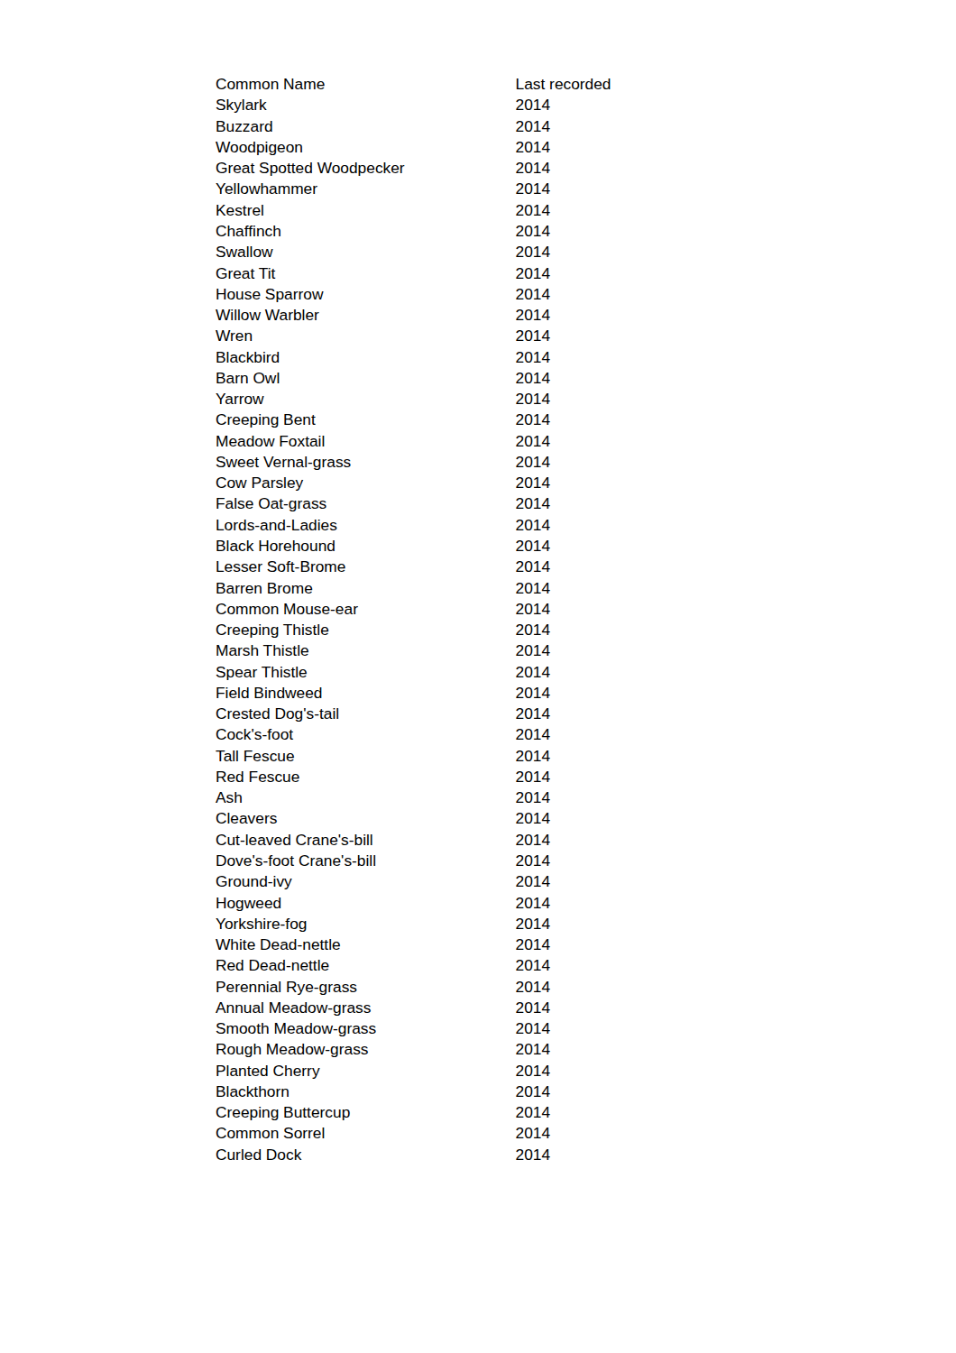| Common Name | Last recorded |
| Skylark | 2014 |
| Buzzard | 2014 |
| Woodpigeon | 2014 |
| Great Spotted Woodpecker | 2014 |
| Yellowhammer | 2014 |
| Kestrel | 2014 |
| Chaffinch | 2014 |
| Swallow | 2014 |
| Great Tit | 2014 |
| House Sparrow | 2014 |
| Willow Warbler | 2014 |
| Wren | 2014 |
| Blackbird | 2014 |
| Barn Owl | 2014 |
| Yarrow | 2014 |
| Creeping Bent | 2014 |
| Meadow Foxtail | 2014 |
| Sweet Vernal-grass | 2014 |
| Cow Parsley | 2014 |
| False Oat-grass | 2014 |
| Lords-and-Ladies | 2014 |
| Black Horehound | 2014 |
| Lesser Soft-Brome | 2014 |
| Barren Brome | 2014 |
| Common Mouse-ear | 2014 |
| Creeping Thistle | 2014 |
| Marsh Thistle | 2014 |
| Spear Thistle | 2014 |
| Field Bindweed | 2014 |
| Crested Dog's-tail | 2014 |
| Cock's-foot | 2014 |
| Tall Fescue | 2014 |
| Red Fescue | 2014 |
| Ash | 2014 |
| Cleavers | 2014 |
| Cut-leaved Crane's-bill | 2014 |
| Dove's-foot Crane's-bill | 2014 |
| Ground-ivy | 2014 |
| Hogweed | 2014 |
| Yorkshire-fog | 2014 |
| White Dead-nettle | 2014 |
| Red Dead-nettle | 2014 |
| Perennial Rye-grass | 2014 |
| Annual Meadow-grass | 2014 |
| Smooth Meadow-grass | 2014 |
| Rough Meadow-grass | 2014 |
| Planted Cherry | 2014 |
| Blackthorn | 2014 |
| Creeping Buttercup | 2014 |
| Common Sorrel | 2014 |
| Curled Dock | 2014 |